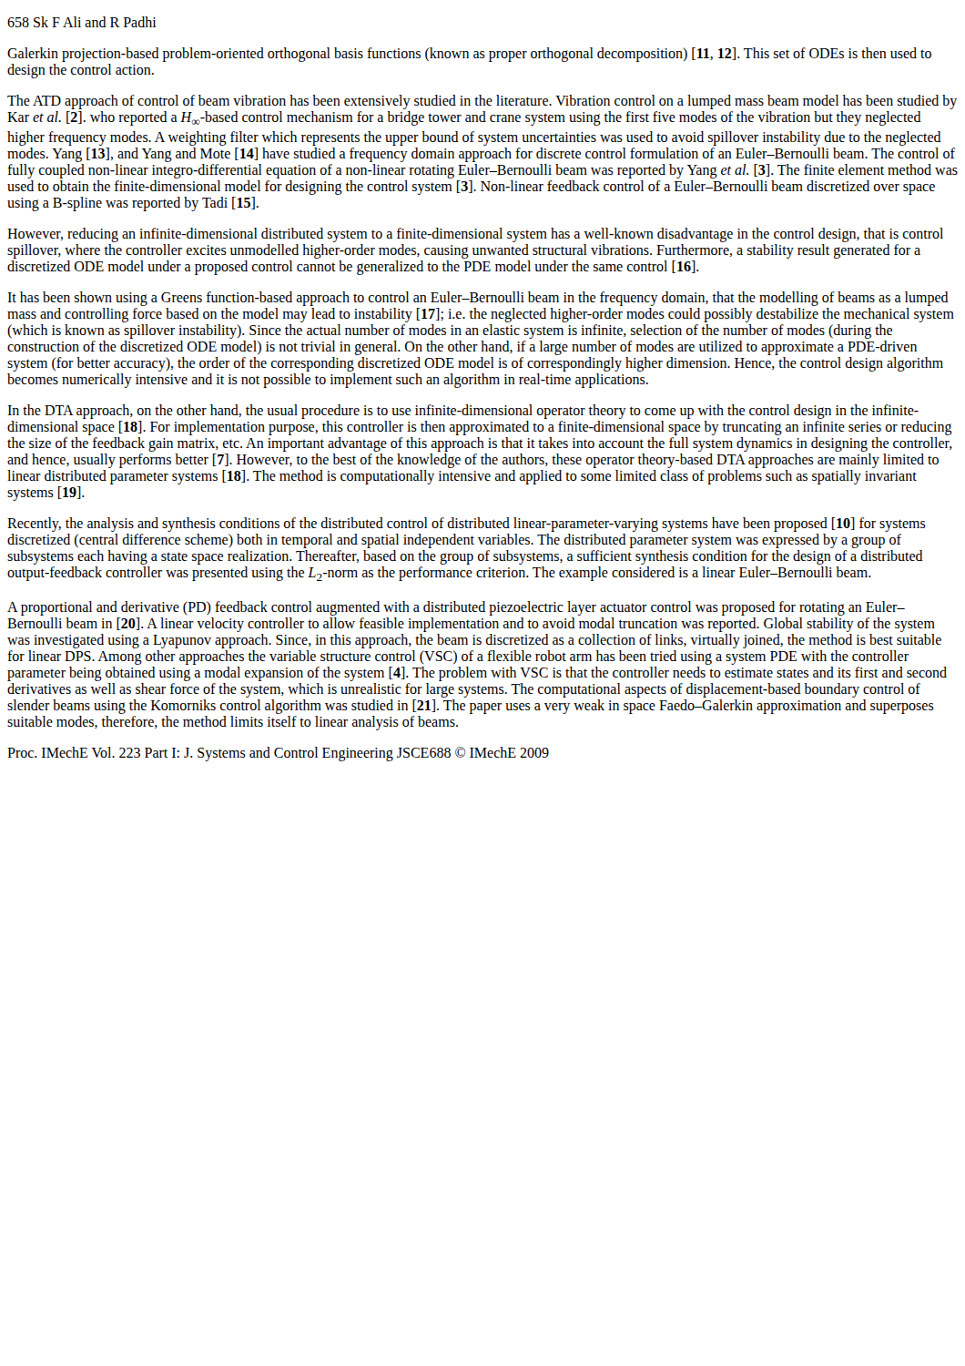658 Sk F Ali and R Padhi
Galerkin projection-based problem-oriented orthogonal basis functions (known as proper orthogonal decomposition) [11, 12]. This set of ODEs is then used to design the control action.
The ATD approach of control of beam vibration has been extensively studied in the literature. Vibration control on a lumped mass beam model has been studied by Kar et al. [2]. who reported a H∞-based control mechanism for a bridge tower and crane system using the first five modes of the vibration but they neglected higher frequency modes. A weighting filter which represents the upper bound of system uncertainties was used to avoid spillover instability due to the neglected modes. Yang [13], and Yang and Mote [14] have studied a frequency domain approach for discrete control formulation of an Euler–Bernoulli beam. The control of fully coupled non-linear integro-differential equation of a non-linear rotating Euler–Bernoulli beam was reported by Yang et al. [3]. The finite element method was used to obtain the finite-dimensional model for designing the control system [3]. Non-linear feedback control of a Euler–Bernoulli beam discretized over space using a B-spline was reported by Tadi [15].
However, reducing an infinite-dimensional distributed system to a finite-dimensional system has a well-known disadvantage in the control design, that is control spillover, where the controller excites unmodelled higher-order modes, causing unwanted structural vibrations. Furthermore, a stability result generated for a discretized ODE model under a proposed control cannot be generalized to the PDE model under the same control [16].
It has been shown using a Greens function-based approach to control an Euler–Bernoulli beam in the frequency domain, that the modelling of beams as a lumped mass and controlling force based on the model may lead to instability [17]; i.e. the neglected higher-order modes could possibly destabilize the mechanical system (which is known as spillover instability). Since the actual number of modes in an elastic system is infinite, selection of the number of modes (during the construction of the discretized ODE model) is not trivial in general. On the other hand, if a large number of modes are utilized to approximate a PDE-driven system (for better accuracy), the order of the corresponding discretized ODE model is of correspondingly higher dimension. Hence, the control design algorithm becomes numerically intensive and it is not possible to implement such an algorithm in real-time applications.
In the DTA approach, on the other hand, the usual procedure is to use infinite-dimensional operator theory to come up with the control design in the infinite-dimensional space [18]. For implementation purpose, this controller is then approximated to a finite-dimensional space by truncating an infinite series or reducing the size of the feedback gain matrix, etc. An important advantage of this approach is that it takes into account the full system dynamics in designing the controller, and hence, usually performs better [7]. However, to the best of the knowledge of the authors, these operator theory-based DTA approaches are mainly limited to linear distributed parameter systems [18]. The method is computationally intensive and applied to some limited class of problems such as spatially invariant systems [19].
Recently, the analysis and synthesis conditions of the distributed control of distributed linear-parameter-varying systems have been proposed [10] for systems discretized (central difference scheme) both in temporal and spatial independent variables. The distributed parameter system was expressed by a group of subsystems each having a state space realization. Thereafter, based on the group of subsystems, a sufficient synthesis condition for the design of a distributed output-feedback controller was presented using the L2-norm as the performance criterion. The example considered is a linear Euler–Bernoulli beam.
A proportional and derivative (PD) feedback control augmented with a distributed piezoelectric layer actuator control was proposed for rotating an Euler–Bernoulli beam in [20]. A linear velocity controller to allow feasible implementation and to avoid modal truncation was reported. Global stability of the system was investigated using a Lyapunov approach. Since, in this approach, the beam is discretized as a collection of links, virtually joined, the method is best suitable for linear DPS. Among other approaches the variable structure control (VSC) of a flexible robot arm has been tried using a system PDE with the controller parameter being obtained using a modal expansion of the system [4]. The problem with VSC is that the controller needs to estimate states and its first and second derivatives as well as shear force of the system, which is unrealistic for large systems. The computational aspects of displacement-based boundary control of slender beams using the Komorniks control algorithm was studied in [21]. The paper uses a very weak in space Faedo–Galerkin approximation and superposes suitable modes, therefore, the method limits itself to linear analysis of beams.
Proc. IMechE Vol. 223 Part I: J. Systems and Control Engineering JSCE688 © IMechE 2009